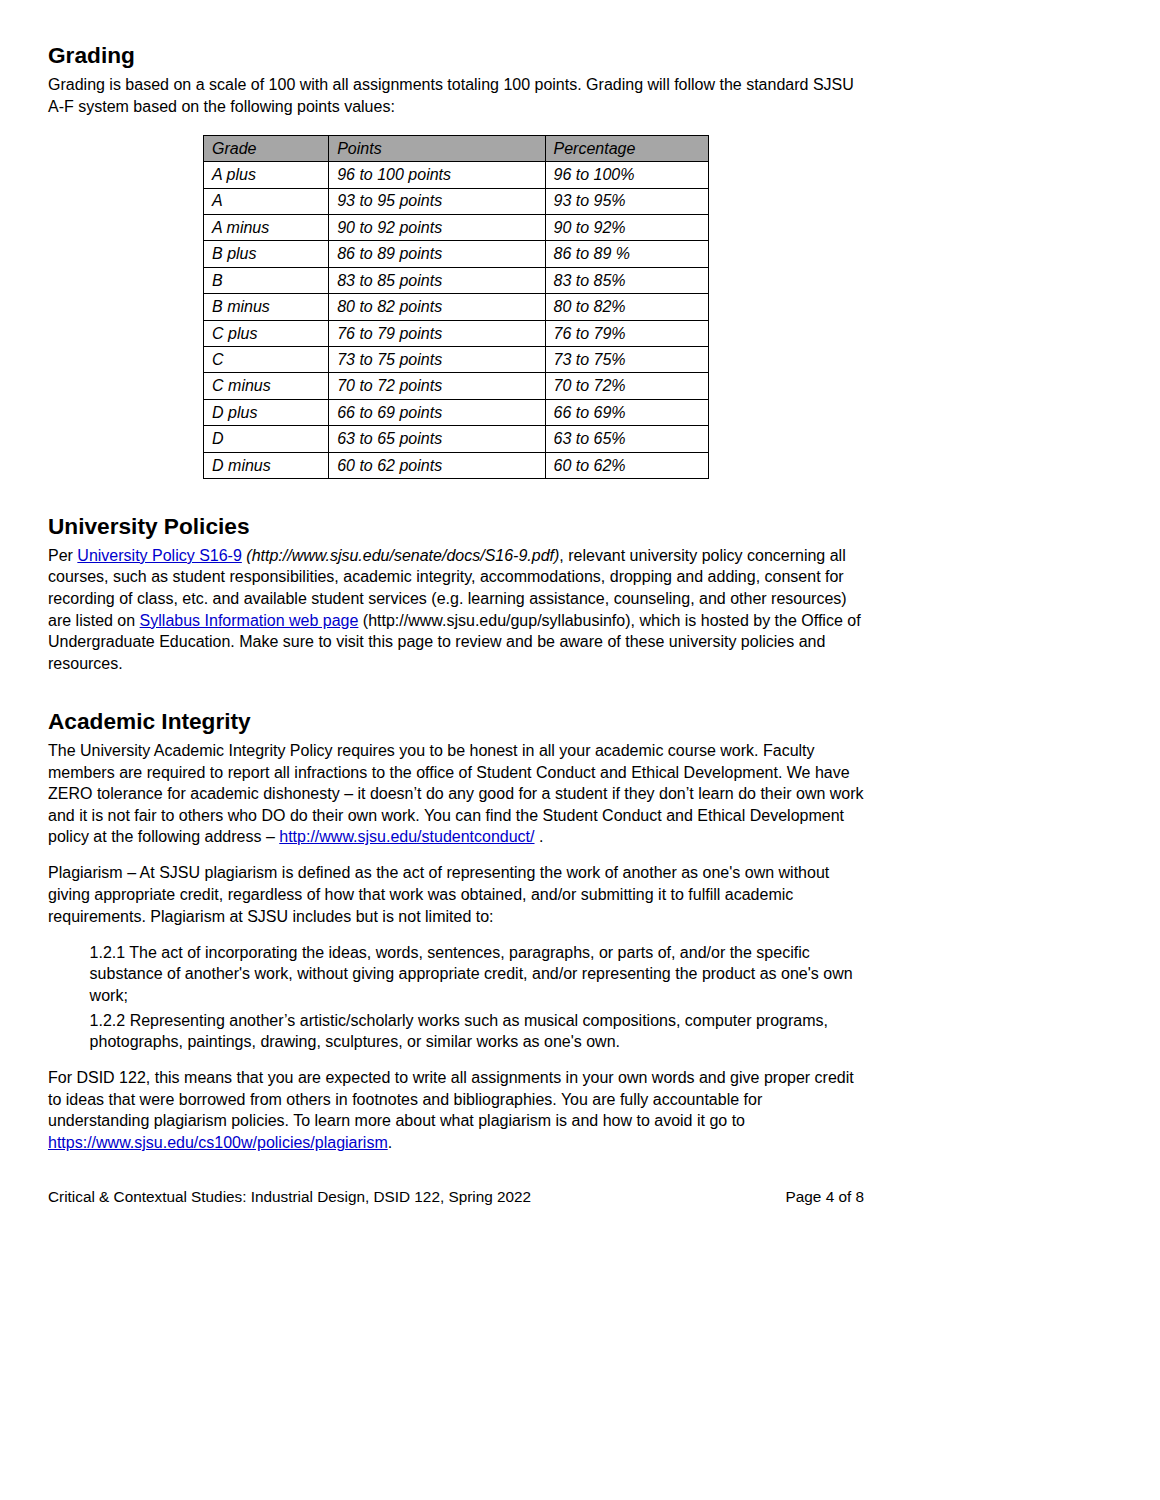Grading
Grading is based on a scale of 100 with all assignments totaling 100 points. Grading will follow the standard SJSU A-F system based on the following points values:
| Grade | Points | Percentage |
| --- | --- | --- |
| A plus | 96 to 100 points | 96 to 100% |
| A | 93 to 95 points | 93 to 95% |
| A minus | 90 to 92 points | 90 to 92% |
| B plus | 86 to 89 points | 86 to 89 % |
| B | 83 to 85 points | 83 to 85% |
| B minus | 80 to 82 points | 80 to 82% |
| C plus | 76 to 79 points | 76 to 79% |
| C | 73 to 75 points | 73 to 75% |
| C minus | 70 to 72 points | 70 to 72% |
| D plus | 66 to 69 points | 66 to 69% |
| D | 63 to 65 points | 63 to 65% |
| D minus | 60 to 62 points | 60 to 62% |
University Policies
Per University Policy S16-9 (http://www.sjsu.edu/senate/docs/S16-9.pdf), relevant university policy concerning all courses, such as student responsibilities, academic integrity, accommodations, dropping and adding, consent for recording of class, etc. and available student services (e.g. learning assistance, counseling, and other resources) are listed on Syllabus Information web page (http://www.sjsu.edu/gup/syllabusinfo), which is hosted by the Office of Undergraduate Education. Make sure to visit this page to review and be aware of these university policies and resources.
Academic Integrity
The University Academic Integrity Policy requires you to be honest in all your academic course work. Faculty members are required to report all infractions to the office of Student Conduct and Ethical Development. We have ZERO tolerance for academic dishonesty – it doesn’t do any good for a student if they don’t learn do their own work and it is not fair to others who DO do their own work. You can find the Student Conduct and Ethical Development policy at the following address – http://www.sjsu.edu/studentconduct/ .
Plagiarism – At SJSU plagiarism is defined as the act of representing the work of another as one's own without giving appropriate credit, regardless of how that work was obtained, and/or submitting it to fulfill academic requirements. Plagiarism at SJSU includes but is not limited to:
1.2.1 The act of incorporating the ideas, words, sentences, paragraphs, or parts of, and/or the specific substance of another's work, without giving appropriate credit, and/or representing the product as one's own work;
1.2.2 Representing another’s artistic/scholarly works such as musical compositions, computer programs, photographs, paintings, drawing, sculptures, or similar works as one's own.
For DSID 122, this means that you are expected to write all assignments in your own words and give proper credit to ideas that were borrowed from others in footnotes and bibliographies. You are fully accountable for understanding plagiarism policies. To learn more about what plagiarism is and how to avoid it go to https://www.sjsu.edu/cs100w/policies/plagiarism.
Critical & Contextual Studies: Industrial Design, DSID 122, Spring 2022
Page 4 of 8